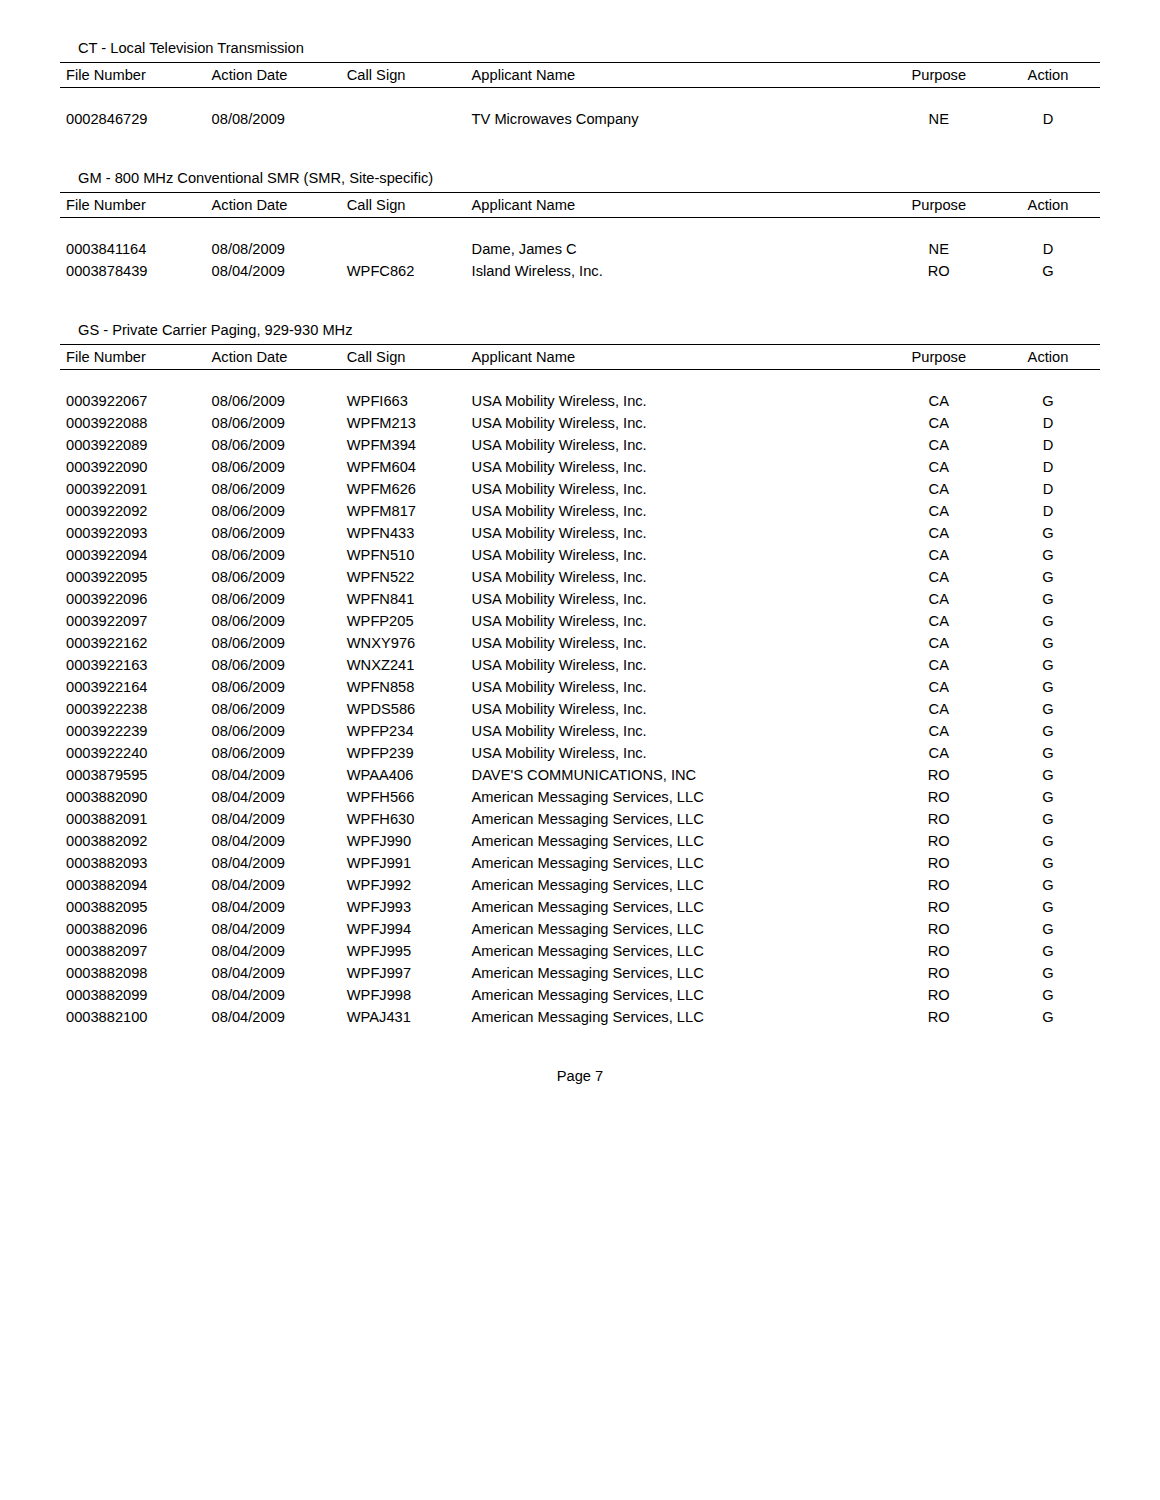CT - Local Television Transmission
| File Number | Action Date | Call Sign | Applicant Name | Purpose | Action |
| --- | --- | --- | --- | --- | --- |
| 0002846729 | 08/08/2009 | | TV Microwaves Company | NE | D |
GM - 800 MHz Conventional SMR (SMR, Site-specific)
| File Number | Action Date | Call Sign | Applicant Name | Purpose | Action |
| --- | --- | --- | --- | --- | --- |
| 0003841164 | 08/08/2009 | | Dame, James C | NE | D |
| 0003878439 | 08/04/2009 | WPFC862 | Island Wireless, Inc. | RO | G |
GS - Private Carrier Paging, 929-930 MHz
| File Number | Action Date | Call Sign | Applicant Name | Purpose | Action |
| --- | --- | --- | --- | --- | --- |
| 0003922067 | 08/06/2009 | WPFI663 | USA Mobility Wireless, Inc. | CA | G |
| 0003922088 | 08/06/2009 | WPFM213 | USA Mobility Wireless, Inc. | CA | D |
| 0003922089 | 08/06/2009 | WPFM394 | USA Mobility Wireless, Inc. | CA | D |
| 0003922090 | 08/06/2009 | WPFM604 | USA Mobility Wireless, Inc. | CA | D |
| 0003922091 | 08/06/2009 | WPFM626 | USA Mobility Wireless, Inc. | CA | D |
| 0003922092 | 08/06/2009 | WPFM817 | USA Mobility Wireless, Inc. | CA | D |
| 0003922093 | 08/06/2009 | WPFN433 | USA Mobility Wireless, Inc. | CA | G |
| 0003922094 | 08/06/2009 | WPFN510 | USA Mobility Wireless, Inc. | CA | G |
| 0003922095 | 08/06/2009 | WPFN522 | USA Mobility Wireless, Inc. | CA | G |
| 0003922096 | 08/06/2009 | WPFN841 | USA Mobility Wireless, Inc. | CA | G |
| 0003922097 | 08/06/2009 | WPFP205 | USA Mobility Wireless, Inc. | CA | G |
| 0003922162 | 08/06/2009 | WNXY976 | USA Mobility Wireless, Inc. | CA | G |
| 0003922163 | 08/06/2009 | WNXZ241 | USA Mobility Wireless, Inc. | CA | G |
| 0003922164 | 08/06/2009 | WPFN858 | USA Mobility Wireless, Inc. | CA | G |
| 0003922238 | 08/06/2009 | WPDS586 | USA Mobility Wireless, Inc. | CA | G |
| 0003922239 | 08/06/2009 | WPFP234 | USA Mobility Wireless, Inc. | CA | G |
| 0003922240 | 08/06/2009 | WPFP239 | USA Mobility Wireless, Inc. | CA | G |
| 0003879595 | 08/04/2009 | WPAA406 | DAVE'S COMMUNICATIONS, INC | RO | G |
| 0003882090 | 08/04/2009 | WPFH566 | American Messaging Services, LLC | RO | G |
| 0003882091 | 08/04/2009 | WPFH630 | American Messaging Services, LLC | RO | G |
| 0003882092 | 08/04/2009 | WPFJ990 | American Messaging Services, LLC | RO | G |
| 0003882093 | 08/04/2009 | WPFJ991 | American Messaging Services, LLC | RO | G |
| 0003882094 | 08/04/2009 | WPFJ992 | American Messaging Services, LLC | RO | G |
| 0003882095 | 08/04/2009 | WPFJ993 | American Messaging Services, LLC | RO | G |
| 0003882096 | 08/04/2009 | WPFJ994 | American Messaging Services, LLC | RO | G |
| 0003882097 | 08/04/2009 | WPFJ995 | American Messaging Services, LLC | RO | G |
| 0003882098 | 08/04/2009 | WPFJ997 | American Messaging Services, LLC | RO | G |
| 0003882099 | 08/04/2009 | WPFJ998 | American Messaging Services, LLC | RO | G |
| 0003882100 | 08/04/2009 | WPAJ431 | American Messaging Services, LLC | RO | G |
Page 7